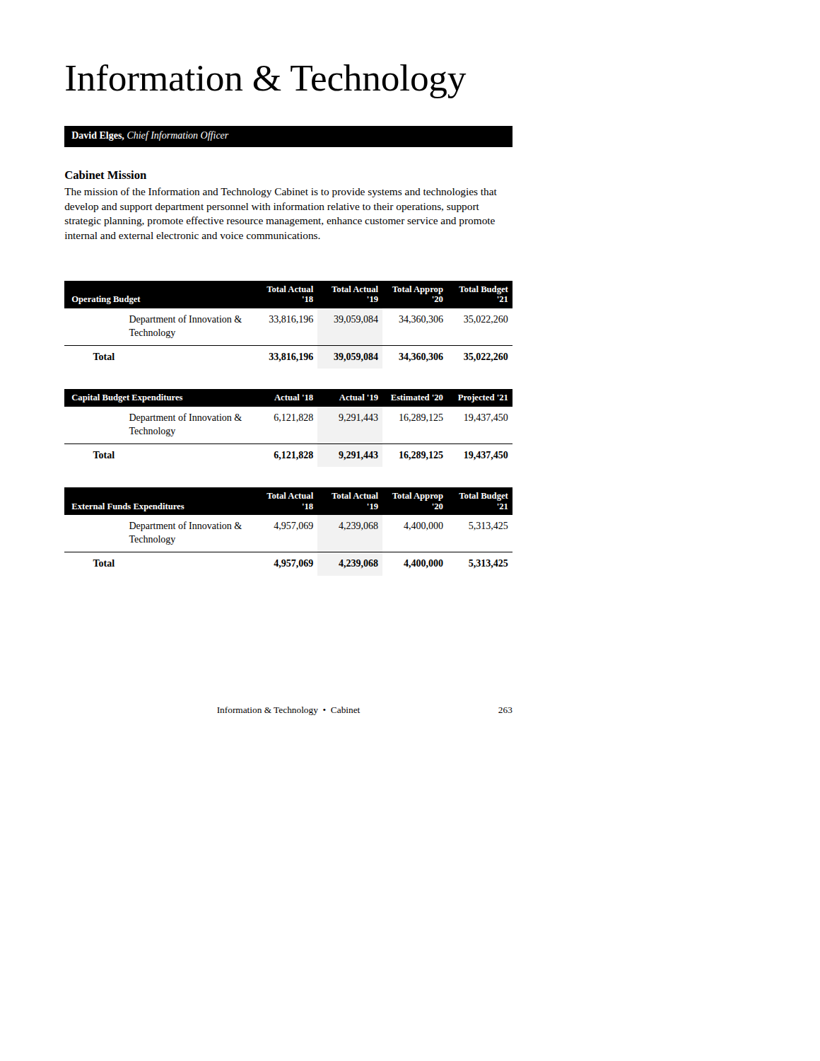Information & Technology
David Elges, Chief Information Officer
Cabinet Mission
The mission of the Information and Technology Cabinet is to provide systems and technologies that develop and support department personnel with information relative to their operations, support strategic planning, promote effective resource management, enhance customer service and promote internal and external electronic and voice communications.
| Operating Budget | Total Actual '18 | Total Actual '19 | Total Approp '20 | Total Budget '21 |
| --- | --- | --- | --- | --- |
| Department of Innovation & Technology | 33,816,196 | 39,059,084 | 34,360,306 | 35,022,260 |
| Total | 33,816,196 | 39,059,084 | 34,360,306 | 35,022,260 |
| Capital Budget Expenditures | Actual '18 | Actual '19 | Estimated '20 | Projected '21 |
| --- | --- | --- | --- | --- |
| Department of Innovation & Technology | 6,121,828 | 9,291,443 | 16,289,125 | 19,437,450 |
| Total | 6,121,828 | 9,291,443 | 16,289,125 | 19,437,450 |
| External Funds Expenditures | Total Actual '18 | Total Actual '19 | Total Approp '20 | Total Budget '21 |
| --- | --- | --- | --- | --- |
| Department of Innovation & Technology | 4,957,069 | 4,239,068 | 4,400,000 | 5,313,425 |
| Total | 4,957,069 | 4,239,068 | 4,400,000 | 5,313,425 |
Information & Technology • Cabinet 263